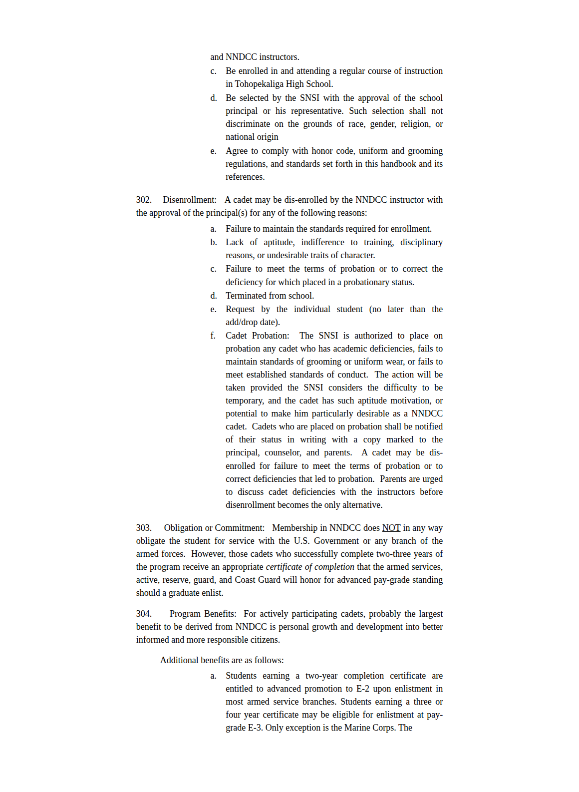and NNDCC instructors.
c. Be enrolled in and attending a regular course of instruction in Tohopekaliga High School.
d. Be selected by the SNSI with the approval of the school principal or his representative. Such selection shall not discriminate on the grounds of race, gender, religion, or national origin
e. Agree to comply with honor code, uniform and grooming regulations, and standards set forth in this handbook and its references.
302. Disenrollment: A cadet may be dis-enrolled by the NNDCC instructor with the approval of the principal(s) for any of the following reasons:
a. Failure to maintain the standards required for enrollment.
b. Lack of aptitude, indifference to training, disciplinary reasons, or undesirable traits of character.
c. Failure to meet the terms of probation or to correct the deficiency for which placed in a probationary status.
d. Terminated from school.
e. Request by the individual student (no later than the add/drop date).
f. Cadet Probation: The SNSI is authorized to place on probation any cadet who has academic deficiencies, fails to maintain standards of grooming or uniform wear, or fails to meet established standards of conduct. The action will be taken provided the SNSI considers the difficulty to be temporary, and the cadet has such aptitude motivation, or potential to make him particularly desirable as a NNDCC cadet. Cadets who are placed on probation shall be notified of their status in writing with a copy marked to the principal, counselor, and parents. A cadet may be dis-enrolled for failure to meet the terms of probation or to correct deficiencies that led to probation. Parents are urged to discuss cadet deficiencies with the instructors before disenrollment becomes the only alternative.
303. Obligation or Commitment: Membership in NNDCC does NOT in any way obligate the student for service with the U.S. Government or any branch of the armed forces. However, those cadets who successfully complete two-three years of the program receive an appropriate certificate of completion that the armed services, active, reserve, guard, and Coast Guard will honor for advanced pay-grade standing should a graduate enlist.
304. Program Benefits: For actively participating cadets, probably the largest benefit to be derived from NNDCC is personal growth and development into better informed and more responsible citizens.
Additional benefits are as follows:
a. Students earning a two-year completion certificate are entitled to advanced promotion to E-2 upon enlistment in most armed service branches. Students earning a three or four year certificate may be eligible for enlistment at pay-grade E-3. Only exception is the Marine Corps. The